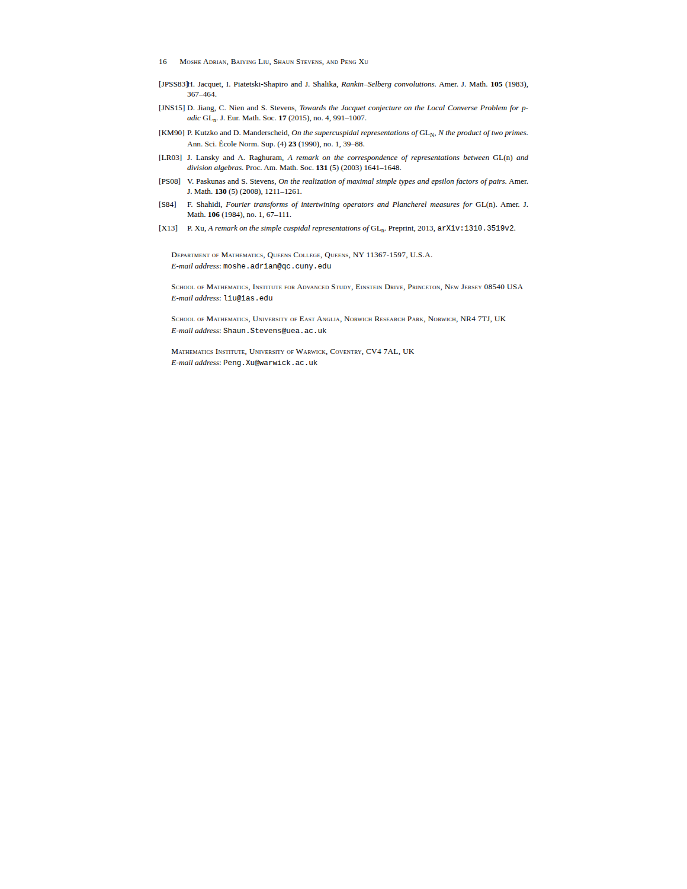16 Moshe Adrian, Baiying Liu, Shaun Stevens, and Peng Xu
[JPSS83] H. Jacquet, I. Piatetski-Shapiro and J. Shalika, Rankin–Selberg convolutions. Amer. J. Math. 105 (1983), 367–464.
[JNS15] D. Jiang, C. Nien and S. Stevens, Towards the Jacquet conjecture on the Local Converse Problem for p-adic GLn. J. Eur. Math. Soc. 17 (2015), no. 4, 991–1007.
[KM90] P. Kutzko and D. Manderscheid, On the supercuspidal representations of GLN, N the product of two primes. Ann. Sci. École Norm. Sup. (4) 23 (1990), no. 1, 39–88.
[LR03] J. Lansky and A. Raghuram, A remark on the correspondence of representations between GL(n) and division algebras. Proc. Am. Math. Soc. 131 (5) (2003) 1641–1648.
[PS08] V. Paskunas and S. Stevens, On the realization of maximal simple types and epsilon factors of pairs. Amer. J. Math. 130 (5) (2008), 1211–1261.
[S84] F. Shahidi, Fourier transforms of intertwining operators and Plancherel measures for GL(n). Amer. J. Math. 106 (1984), no. 1, 67–111.
[X13] P. Xu, A remark on the simple cuspidal representations of GLn. Preprint, 2013, arXiv:1310.3519v2.
Department of Mathematics, Queens College, Queens, NY 11367-1597, U.S.A.
E-mail address: moshe.adrian@qc.cuny.edu
School of Mathematics, Institute for Advanced Study, Einstein Drive, Princeton, New Jersey 08540 USA
E-mail address: liu@ias.edu
School of Mathematics, University of East Anglia, Norwich Research Park, Norwich, NR4 7TJ, UK
E-mail address: Shaun.Stevens@uea.ac.uk
Mathematics Institute, University of Warwick, Coventry, CV4 7AL, UK
E-mail address: Peng.Xu@warwick.ac.uk